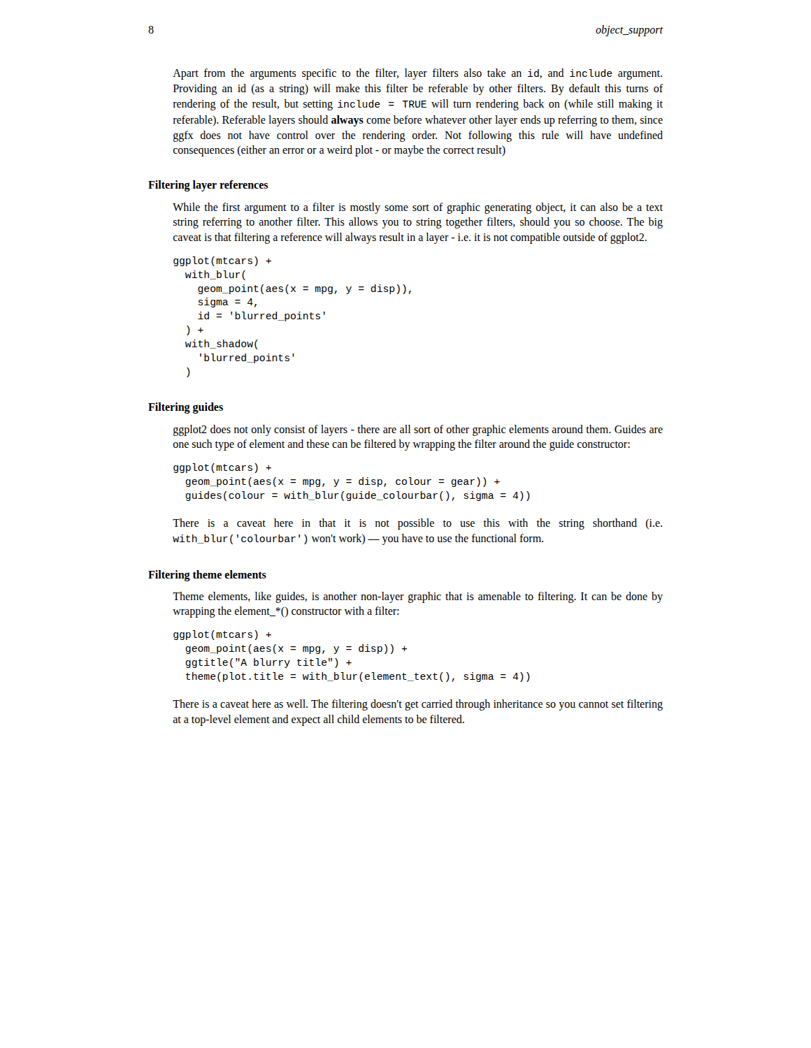8 object_support
Apart from the arguments specific to the filter, layer filters also take an id, and include argument. Providing an id (as a string) will make this filter be referable by other filters. By default this turns of rendering of the result, but setting include = TRUE will turn rendering back on (while still making it referable). Referable layers should always come before whatever other layer ends up referring to them, since ggfx does not have control over the rendering order. Not following this rule will have undefined consequences (either an error or a weird plot - or maybe the correct result)
Filtering layer references
While the first argument to a filter is mostly some sort of graphic generating object, it can also be a text string referring to another filter. This allows you to string together filters, should you so choose. The big caveat is that filtering a reference will always result in a layer - i.e. it is not compatible outside of ggplot2.
ggplot(mtcars) + 
  with_blur(
    geom_point(aes(x = mpg, y = disp)), 
    sigma = 4, 
    id = 'blurred_points'
  ) + 
  with_shadow(
    'blurred_points'
  )
Filtering guides
ggplot2 does not only consist of layers - there are all sort of other graphic elements around them. Guides are one such type of element and these can be filtered by wrapping the filter around the guide constructor:
ggplot(mtcars) + 
  geom_point(aes(x = mpg, y = disp, colour = gear)) + 
  guides(colour = with_blur(guide_colourbar(), sigma = 4))
There is a caveat here in that it is not possible to use this with the string shorthand (i.e. with_blur('colourbar') won't work) — you have to use the functional form.
Filtering theme elements
Theme elements, like guides, is another non-layer graphic that is amenable to filtering. It can be done by wrapping the element_*() constructor with a filter:
ggplot(mtcars) + 
  geom_point(aes(x = mpg, y = disp)) + 
  ggtitle("A blurry title") + 
  theme(plot.title = with_blur(element_text(), sigma = 4))
There is a caveat here as well. The filtering doesn't get carried through inheritance so you cannot set filtering at a top-level element and expect all child elements to be filtered.